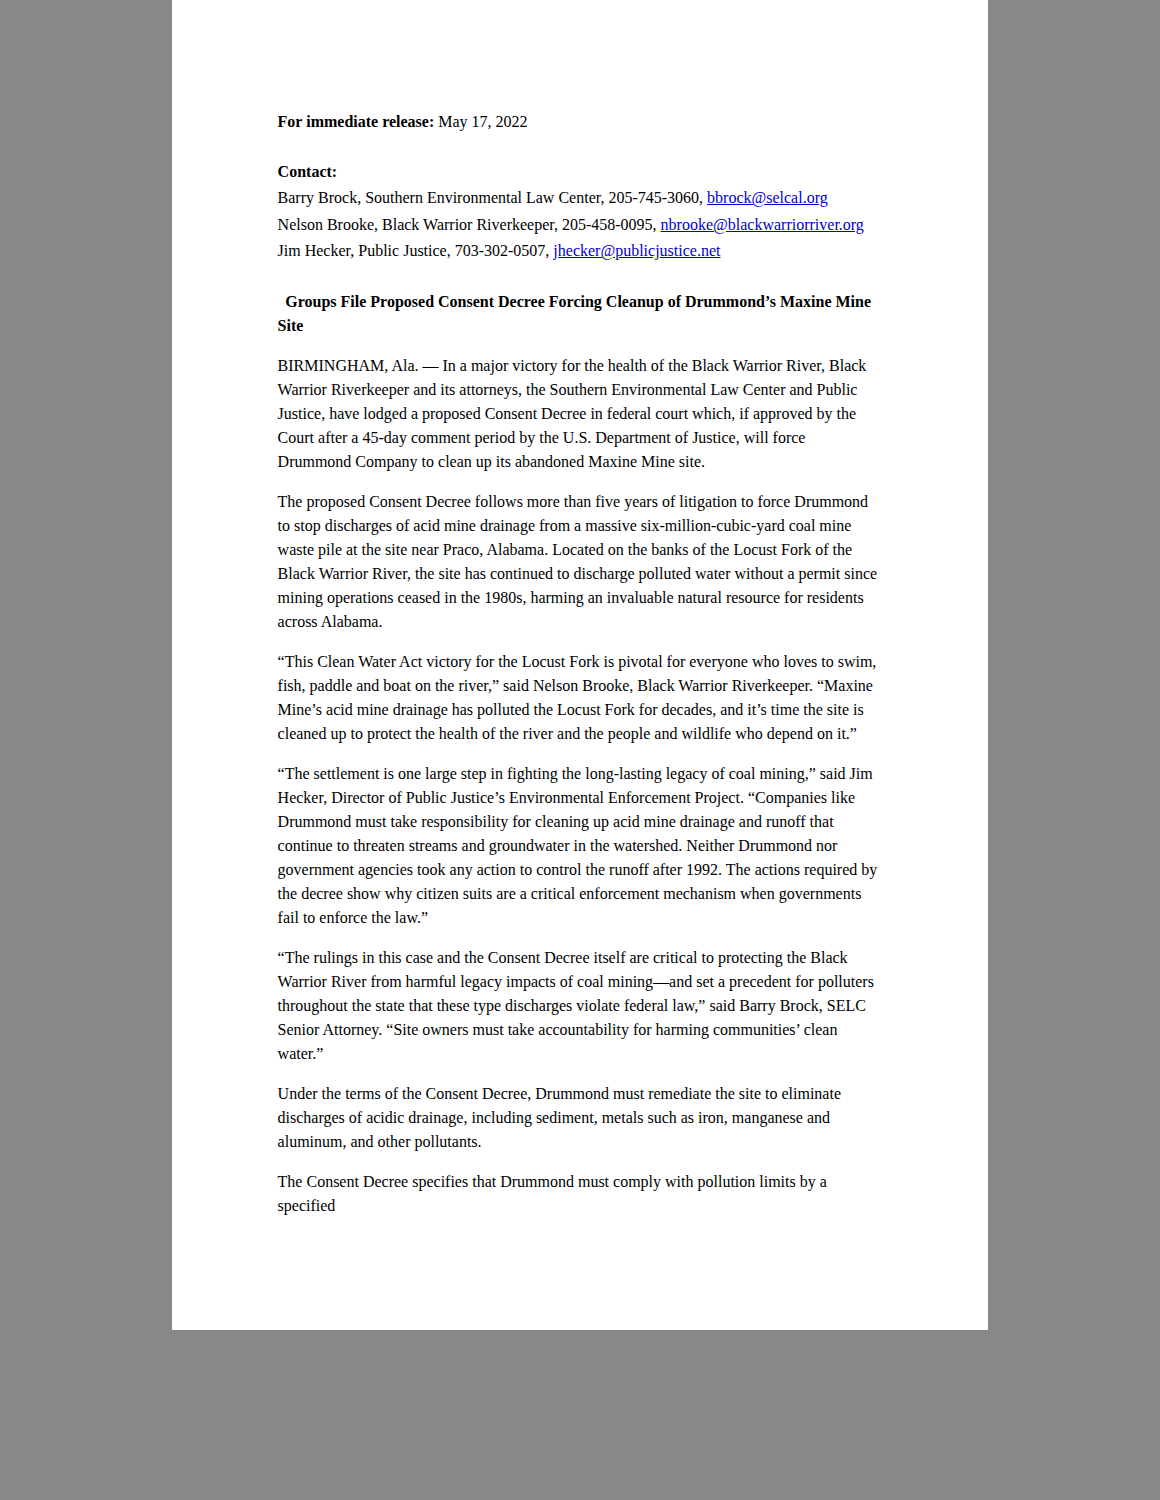For immediate release: May 17, 2022
Contact:
Barry Brock, Southern Environmental Law Center, 205-745-3060, bbrock@selcal.org
Nelson Brooke, Black Warrior Riverkeeper, 205-458-0095, nbrooke@blackwarriorriver.org
Jim Hecker, Public Justice, 703-302-0507, jhecker@publicjustice.net
Groups File Proposed Consent Decree Forcing Cleanup of Drummond’s Maxine Mine Site
BIRMINGHAM, Ala. — In a major victory for the health of the Black Warrior River, Black Warrior Riverkeeper and its attorneys, the Southern Environmental Law Center and Public Justice, have lodged a proposed Consent Decree in federal court which, if approved by the Court after a 45-day comment period by the U.S. Department of Justice, will force Drummond Company to clean up its abandoned Maxine Mine site.
The proposed Consent Decree follows more than five years of litigation to force Drummond to stop discharges of acid mine drainage from a massive six-million-cubic-yard coal mine waste pile at the site near Praco, Alabama. Located on the banks of the Locust Fork of the Black Warrior River, the site has continued to discharge polluted water without a permit since mining operations ceased in the 1980s, harming an invaluable natural resource for residents across Alabama.
“This Clean Water Act victory for the Locust Fork is pivotal for everyone who loves to swim, fish, paddle and boat on the river,” said Nelson Brooke, Black Warrior Riverkeeper. “Maxine Mine’s acid mine drainage has polluted the Locust Fork for decades, and it’s time the site is cleaned up to protect the health of the river and the people and wildlife who depend on it.”
“The settlement is one large step in fighting the long-lasting legacy of coal mining,” said Jim Hecker, Director of Public Justice’s Environmental Enforcement Project. “Companies like Drummond must take responsibility for cleaning up acid mine drainage and runoff that continue to threaten streams and groundwater in the watershed. Neither Drummond nor government agencies took any action to control the runoff after 1992. The actions required by the decree show why citizen suits are a critical enforcement mechanism when governments fail to enforce the law.”
“The rulings in this case and the Consent Decree itself are critical to protecting the Black Warrior River from harmful legacy impacts of coal mining—and set a precedent for polluters throughout the state that these type discharges violate federal law,” said Barry Brock, SELC Senior Attorney. “Site owners must take accountability for harming communities’ clean water.”
Under the terms of the Consent Decree, Drummond must remediate the site to eliminate discharges of acidic drainage, including sediment, metals such as iron, manganese and aluminum, and other pollutants.
The Consent Decree specifies that Drummond must comply with pollution limits by a specified